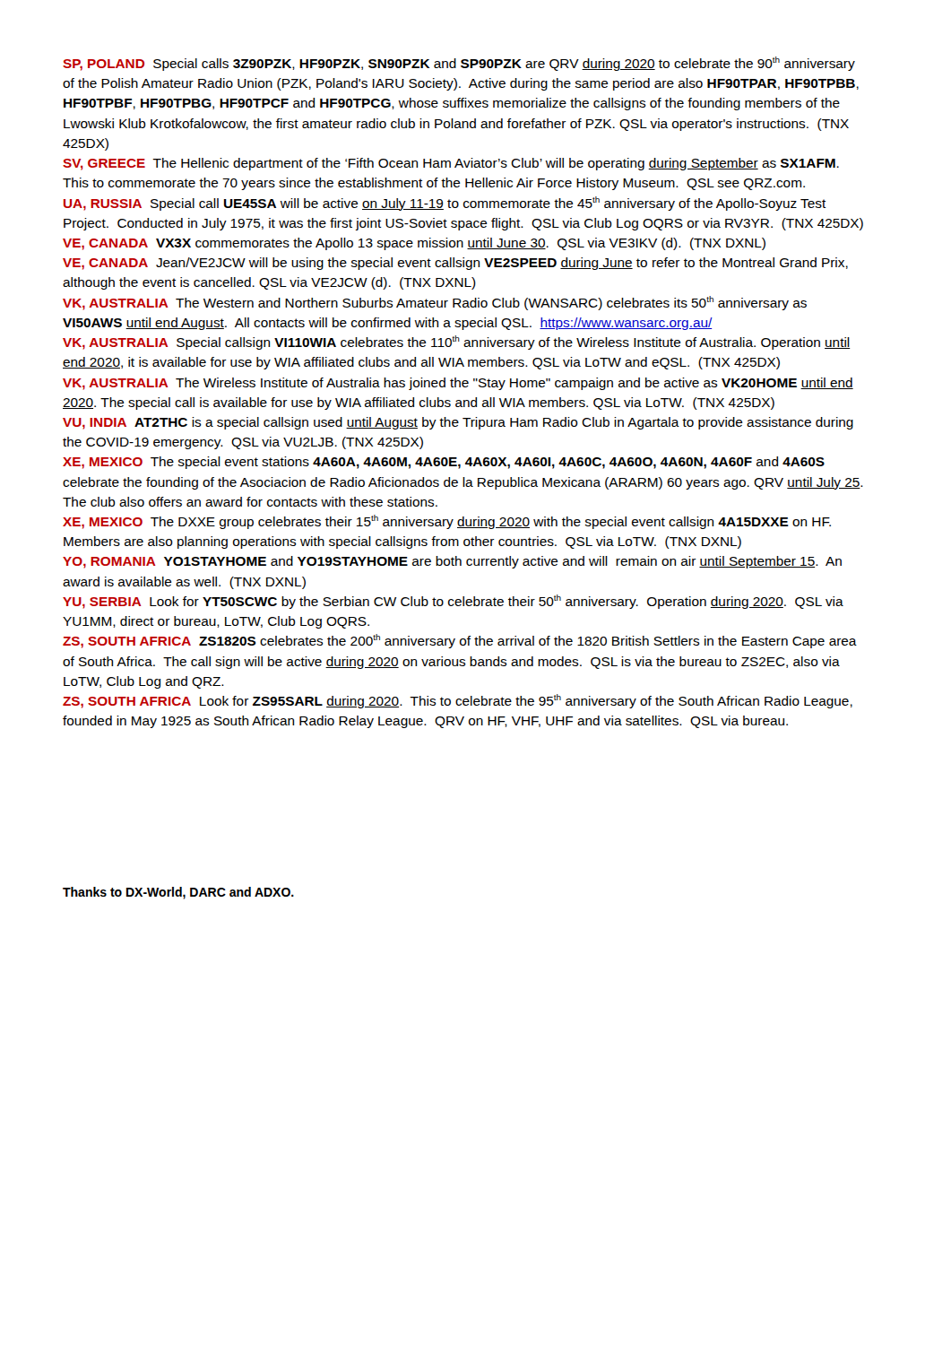SP, POLAND Special calls 3Z90PZK, HF90PZK, SN90PZK and SP90PZK are QRV during 2020 to celebrate the 90th anniversary of the Polish Amateur Radio Union (PZK, Poland's IARU Society). Active during the same period are also HF90TPAR, HF90TPBB, HF90TPBF, HF90TPBG, HF90TPCF and HF90TPCG, whose suffixes memorialize the callsigns of the founding members of the Lwowski Klub Krotkofalowcow, the first amateur radio club in Poland and forefather of PZK. QSL via operator's instructions. (TNX 425DX)
SV, GREECE The Hellenic department of the ‘Fifth Ocean Ham Aviator’s Club’ will be operating during September as SX1AFM. This to commemorate the 70 years since the establishment of the Hellenic Air Force History Museum. QSL see QRZ.com.
UA, RUSSIA Special call UE45SA will be active on July 11-19 to commemorate the 45th anniversary of the Apollo-Soyuz Test Project. Conducted in July 1975, it was the first joint US-Soviet space flight. QSL via Club Log OQRS or via RV3YR. (TNX 425DX)
VE, CANADA VX3X commemorates the Apollo 13 space mission until June 30. QSL via VE3IKV (d). (TNX DXNL)
VE, CANADA Jean/VE2JCW will be using the special event callsign VE2SPEED during June to refer to the Montreal Grand Prix, although the event is cancelled. QSL via VE2JCW (d). (TNX DXNL)
VK, AUSTRALIA The Western and Northern Suburbs Amateur Radio Club (WANSARC) celebrates its 50th anniversary as VI50AWS until end August. All contacts will be confirmed with a special QSL. https://www.wansarc.org.au/
VK, AUSTRALIA Special callsign VI110WIA celebrates the 110th anniversary of the Wireless Institute of Australia. Operation until end 2020, it is available for use by WIA affiliated clubs and all WIA members. QSL via LoTW and eQSL. (TNX 425DX)
VK, AUSTRALIA The Wireless Institute of Australia has joined the "Stay Home" campaign and be active as VK20HOME until end 2020. The special call is available for use by WIA affiliated clubs and all WIA members. QSL via LoTW. (TNX 425DX)
VU, INDIA AT2THC is a special callsign used until August by the Tripura Ham Radio Club in Agartala to provide assistance during the COVID-19 emergency. QSL via VU2LJB. (TNX 425DX)
XE, MEXICO The special event stations 4A60A, 4A60M, 4A60E, 4A60X, 4A60I, 4A60C, 4A60O, 4A60N, 4A60F and 4A60S celebrate the founding of the Asociacion de Radio Aficionados de la Republica Mexicana (ARARM) 60 years ago. QRV until July 25. The club also offers an award for contacts with these stations.
XE, MEXICO The DXXE group celebrates their 15th anniversary during 2020 with the special event callsign 4A15DXXE on HF. Members are also planning operations with special callsigns from other countries. QSL via LoTW. (TNX DXNL)
YO, ROMANIA YO1STAYHOME and YO19STAYHOME are both currently active and will remain on air until September 15. An award is available as well. (TNX DXNL)
YU, SERBIA Look for YT50SCWC by the Serbian CW Club to celebrate their 50th anniversary. Operation during 2020. QSL via YU1MM, direct or bureau, LoTW, Club Log OQRS.
ZS, SOUTH AFRICA ZS1820S celebrates the 200th anniversary of the arrival of the 1820 British Settlers in the Eastern Cape area of South Africa. The call sign will be active during 2020 on various bands and modes. QSL is via the bureau to ZS2EC, also via LoTW, Club Log and QRZ.
ZS, SOUTH AFRICA Look for ZS95SARL during 2020. This to celebrate the 95th anniversary of the South African Radio League, founded in May 1925 as South African Radio Relay League. QRV on HF, VHF, UHF and via satellites. QSL via bureau.
Thanks to DX-World, DARC and ADXO.